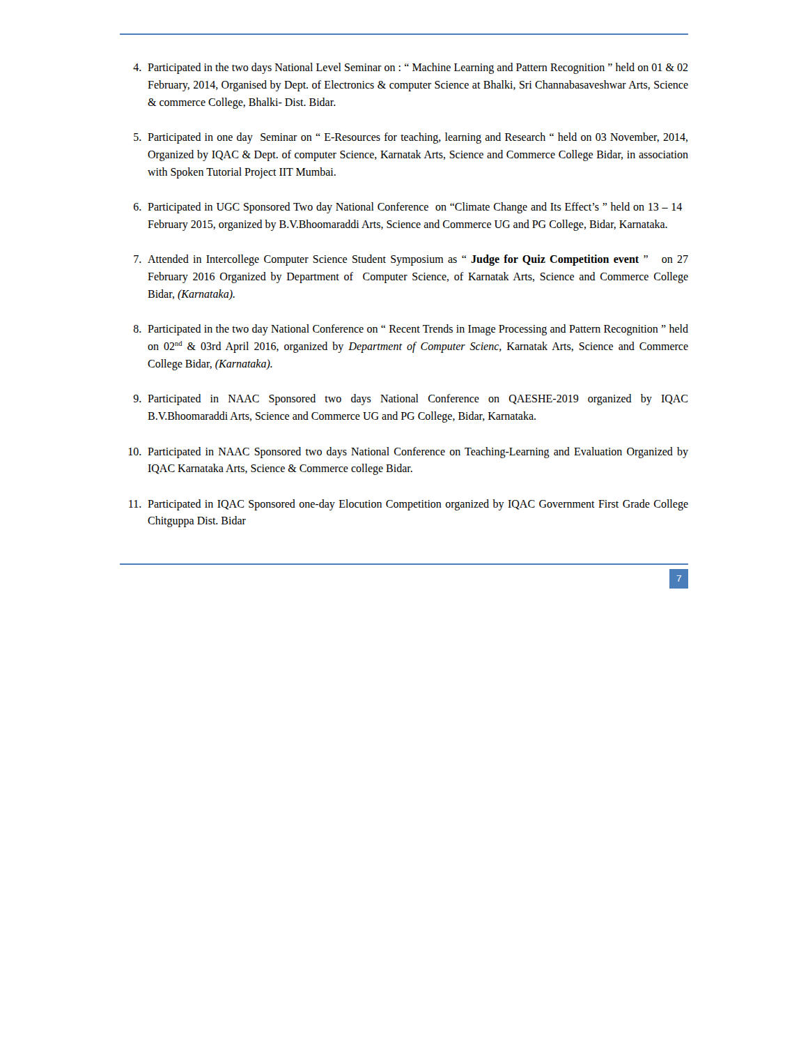Participated in the two days National Level Seminar on : “ Machine Learning and Pattern Recognition ” held on 01 & 02 February, 2014, Organised by Dept. of Electronics & computer Science at Bhalki, Sri Channabasaveshwar Arts, Science & commerce College, Bhalki- Dist. Bidar.
Participated in one day Seminar on “ E-Resources for teaching, learning and Research “ held on 03 November, 2014, Organized by IQAC & Dept. of computer Science, Karnatak Arts, Science and Commerce College Bidar, in association with Spoken Tutorial Project IIT Mumbai.
Participated in UGC Sponsored Two day National Conference on “Climate Change and Its Effect’s ” held on 13 – 14 February 2015, organized by B.V.Bhoomaraddi Arts, Science and Commerce UG and PG College, Bidar, Karnataka.
Attended in Intercollege Computer Science Student Symposium as “ Judge for Quiz Competition event ” on 27 February 2016 Organized by Department of Computer Science, of Karnatak Arts, Science and Commerce College Bidar, (Karnataka).
Participated in the two day National Conference on “ Recent Trends in Image Processing and Pattern Recognition ” held on 02nd & 03rd April 2016, organized by Department of Computer Scienc, Karnatak Arts, Science and Commerce College Bidar, (Karnataka).
Participated in NAAC Sponsored two days National Conference on QAESHE-2019 organized by IQAC B.V.Bhoomaraddi Arts, Science and Commerce UG and PG College, Bidar, Karnataka.
Participated in NAAC Sponsored two days National Conference on Teaching-Learning and Evaluation Organized by IQAC Karnataka Arts, Science & Commerce college Bidar.
Participated in IQAC Sponsored one-day Elocution Competition organized by IQAC Government First Grade College Chitguppa Dist. Bidar
7